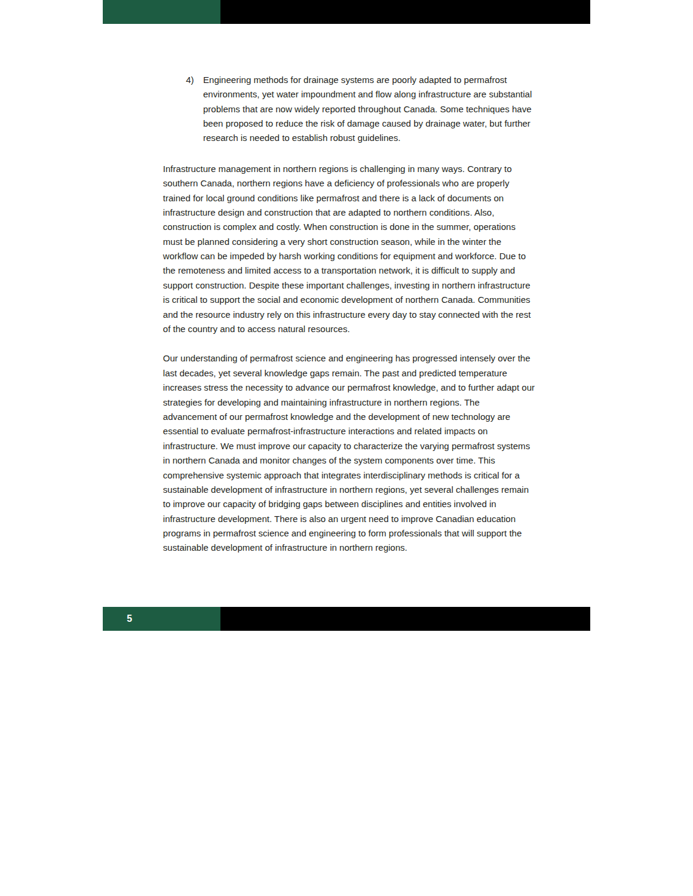4) Engineering methods for drainage systems are poorly adapted to permafrost environments, yet water impoundment and flow along infrastructure are substantial problems that are now widely reported throughout Canada. Some techniques have been proposed to reduce the risk of damage caused by drainage water, but further research is needed to establish robust guidelines.
Infrastructure management in northern regions is challenging in many ways. Contrary to southern Canada, northern regions have a deficiency of professionals who are properly trained for local ground conditions like permafrost and there is a lack of documents on infrastructure design and construction that are adapted to northern conditions. Also, construction is complex and costly. When construction is done in the summer, operations must be planned considering a very short construction season, while in the winter the workflow can be impeded by harsh working conditions for equipment and workforce. Due to the remoteness and limited access to a transportation network, it is difficult to supply and support construction. Despite these important challenges, investing in northern infrastructure is critical to support the social and economic development of northern Canada. Communities and the resource industry rely on this infrastructure every day to stay connected with the rest of the country and to access natural resources.
Our understanding of permafrost science and engineering has progressed intensely over the last decades, yet several knowledge gaps remain. The past and predicted temperature increases stress the necessity to advance our permafrost knowledge, and to further adapt our strategies for developing and maintaining infrastructure in northern regions. The advancement of our permafrost knowledge and the development of new technology are essential to evaluate permafrost-infrastructure interactions and related impacts on infrastructure. We must improve our capacity to characterize the varying permafrost systems in northern Canada and monitor changes of the system components over time. This comprehensive systemic approach that integrates interdisciplinary methods is critical for a sustainable development of infrastructure in northern regions, yet several challenges remain to improve our capacity of bridging gaps between disciplines and entities involved in infrastructure development. There is also an urgent need to improve Canadian education programs in permafrost science and engineering to form professionals that will support the sustainable development of infrastructure in northern regions.
5